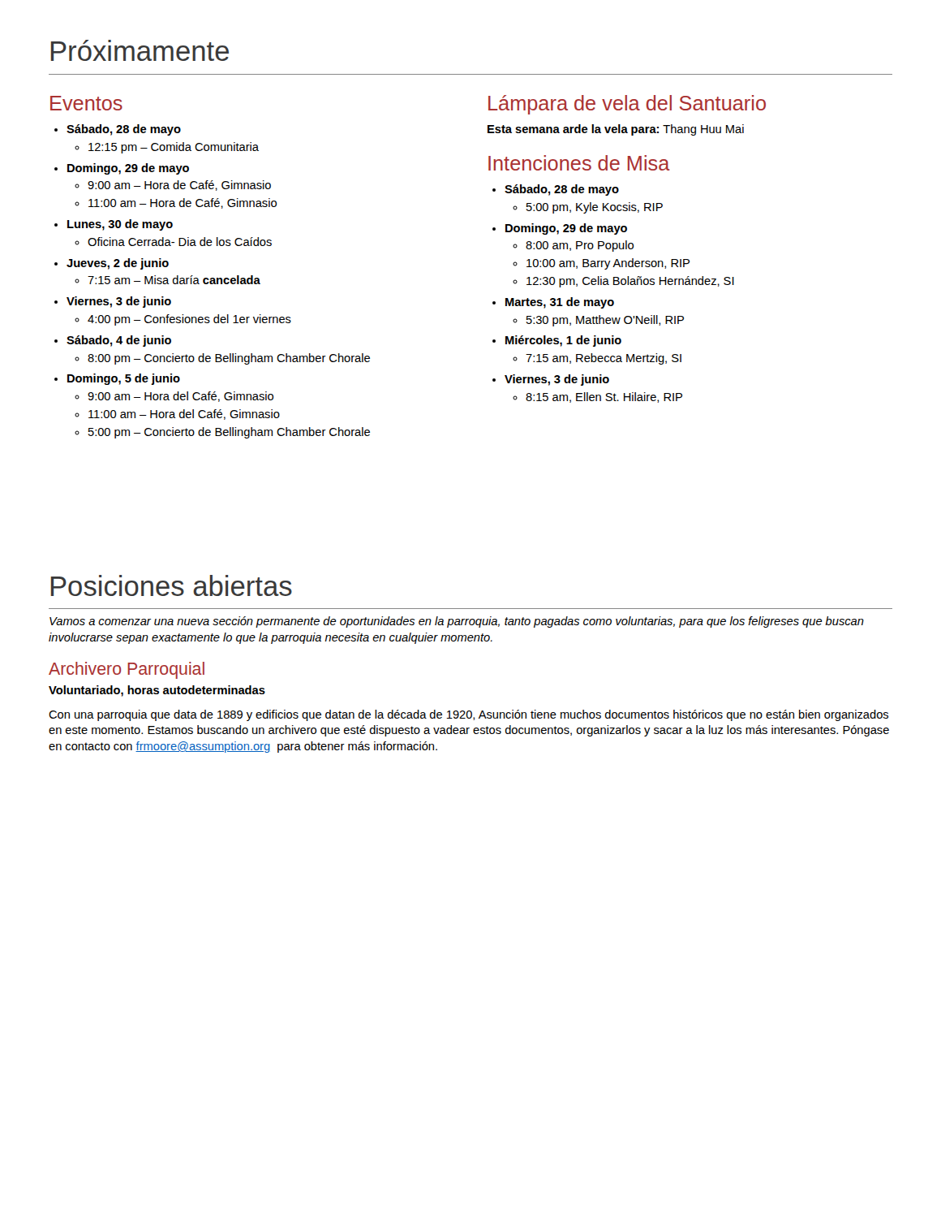Próximamente
Eventos
Sábado, 28 de mayo
12:15 pm – Comida Comunitaria
Domingo, 29 de mayo
9:00 am – Hora de Café, Gimnasio
11:00 am – Hora de Café, Gimnasio
Lunes, 30 de mayo
Oficina Cerrada- Dia de los Caídos
Jueves, 2 de junio
7:15 am – Misa daría cancelada
Viernes, 3 de junio
4:00 pm – Confesiones del 1er viernes
Sábado, 4 de junio
8:00 pm – Concierto de Bellingham Chamber Chorale
Domingo, 5 de junio
9:00 am – Hora del Café, Gimnasio
11:00 am – Hora del Café, Gimnasio
5:00 pm – Concierto de Bellingham Chamber Chorale
Lámpara de vela del Santuario
Esta semana arde la vela para: Thang Huu Mai
Intenciones de Misa
Sábado, 28 de mayo
5:00 pm, Kyle Kocsis, RIP
Domingo, 29 de mayo
8:00 am, Pro Populo
10:00 am, Barry Anderson, RIP
12:30 pm, Celia Bolaños Hernández, SI
Martes, 31 de mayo
5:30 pm, Matthew O'Neill, RIP
Miércoles, 1 de junio
7:15 am, Rebecca Mertzig, SI
Viernes, 3 de junio
8:15 am, Ellen St. Hilaire, RIP
Posiciones abiertas
Vamos a comenzar una nueva sección permanente de oportunidades en la parroquia, tanto pagadas como voluntarias, para que los feligreses que buscan involucrarse sepan exactamente lo que la parroquia necesita en cualquier momento.
Archivero Parroquial
Voluntariado, horas autodeterminadas
Con una parroquia que data de 1889 y edificios que datan de la década de 1920, Asunción tiene muchos documentos históricos que no están bien organizados en este momento. Estamos buscando un archivero que esté dispuesto a vadear estos documentos, organizarlos y sacar a la luz los más interesantes. Póngase en contacto con frmoore@assumption.org para obtener más información.